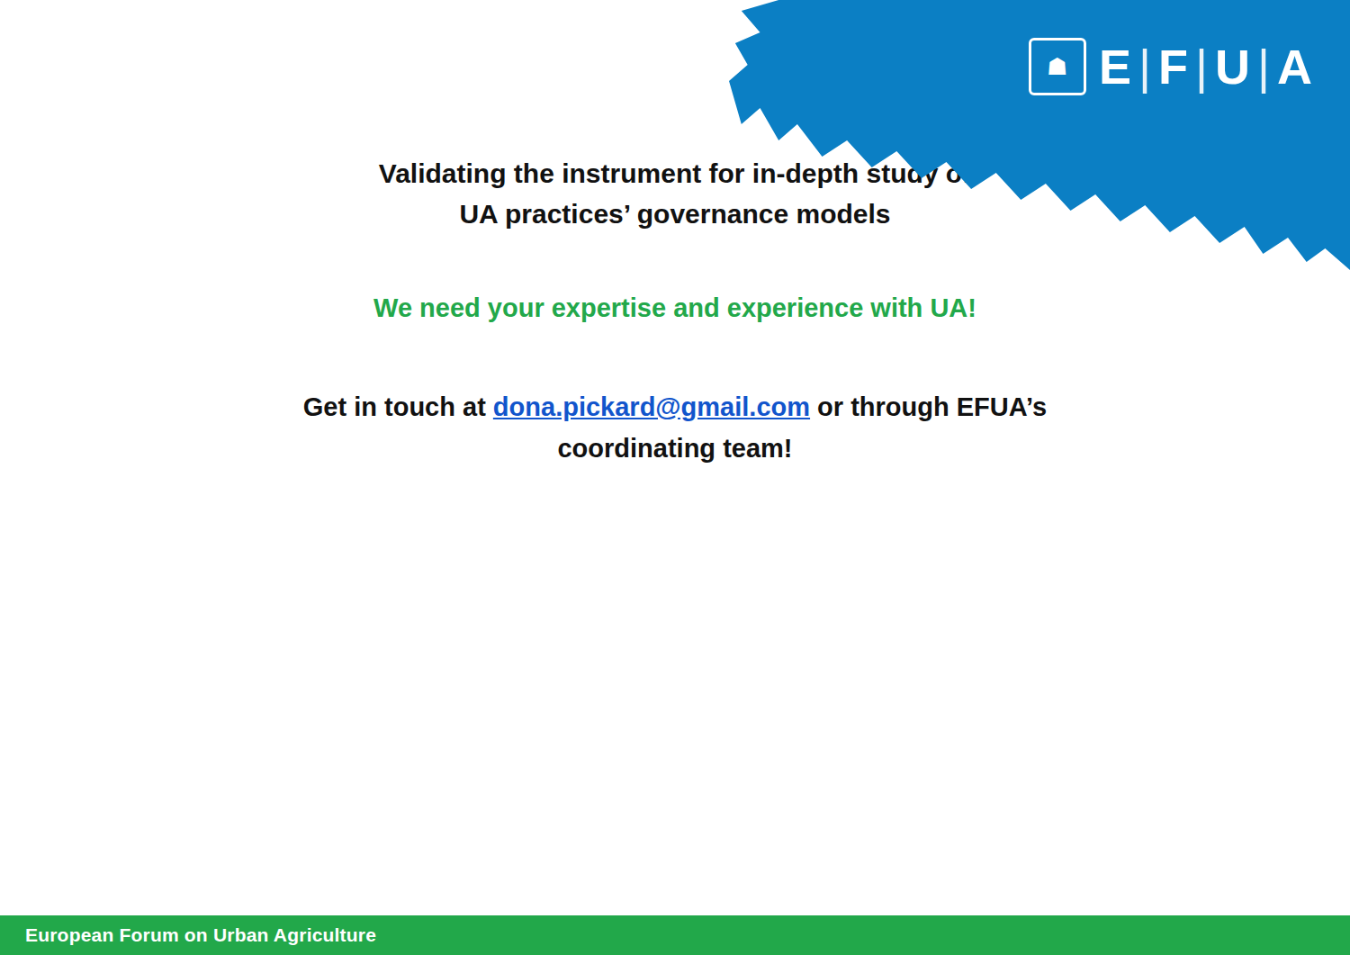☗
E|F|U|A
Validating the instrument for in-depth study of
UA practices’ governance models
We need your expertise and experience with UA!
Get in touch at dona.pickard@gmail.com or through EFUA’s
coordinating team!
European Forum on Urban Agriculture